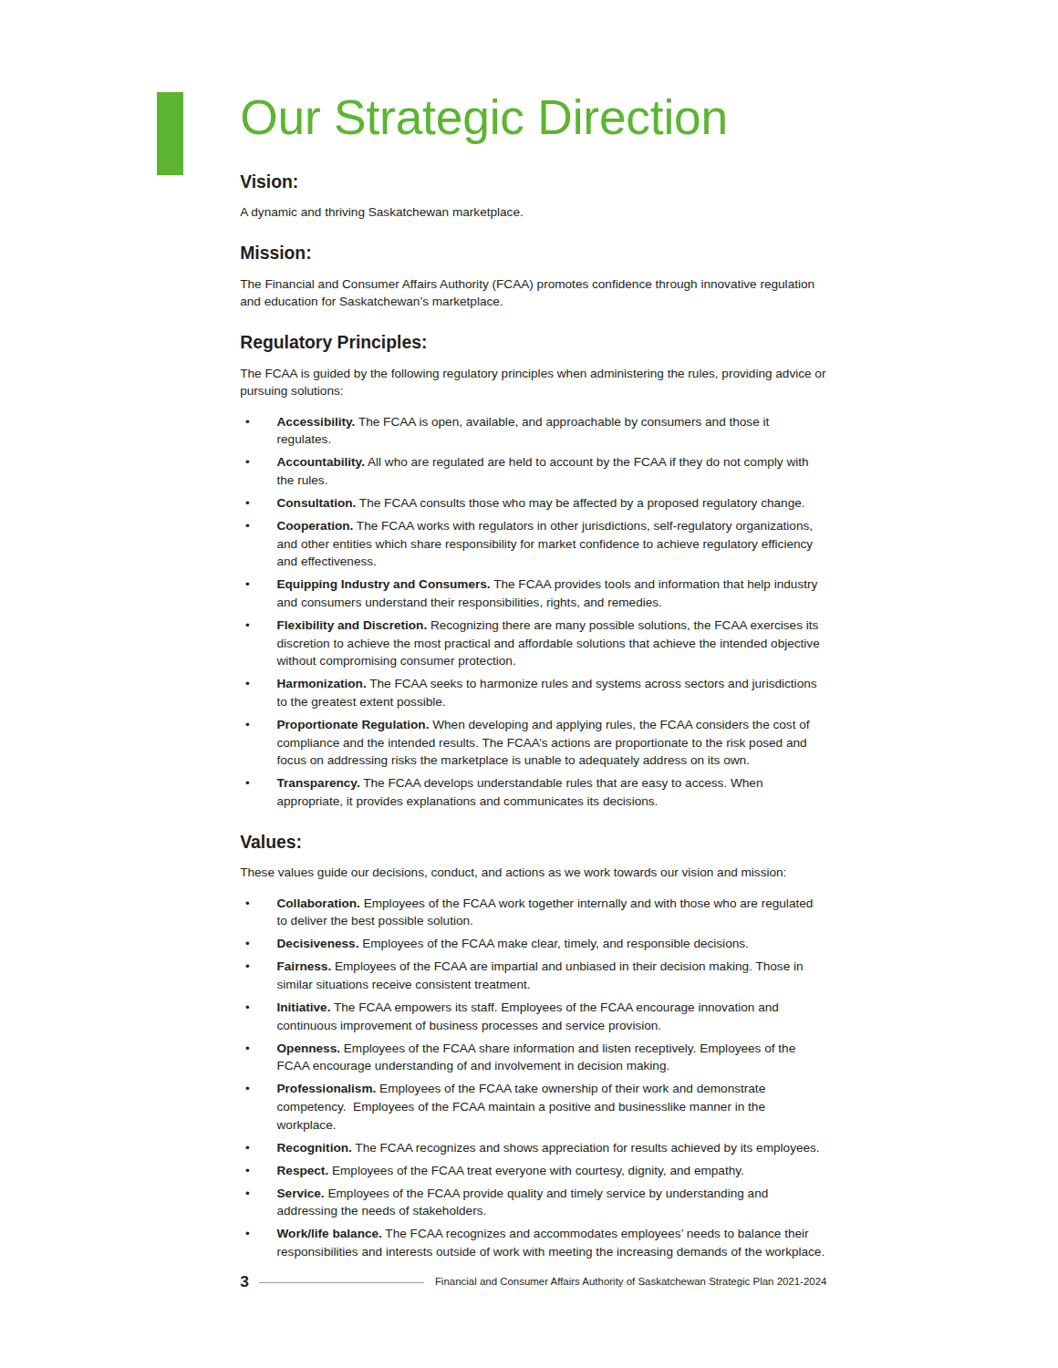Our Strategic Direction
Vision:
A dynamic and thriving Saskatchewan marketplace.
Mission:
The Financial and Consumer Affairs Authority (FCAA) promotes confidence through innovative regulation and education for Saskatchewan’s marketplace.
Regulatory Principles:
The FCAA is guided by the following regulatory principles when administering the rules, providing advice or pursuing solutions:
Accessibility. The FCAA is open, available, and approachable by consumers and those it regulates.
Accountability. All who are regulated are held to account by the FCAA if they do not comply with the rules.
Consultation. The FCAA consults those who may be affected by a proposed regulatory change.
Cooperation. The FCAA works with regulators in other jurisdictions, self-regulatory organizations, and other entities which share responsibility for market confidence to achieve regulatory efficiency and effectiveness.
Equipping Industry and Consumers. The FCAA provides tools and information that help industry and consumers understand their responsibilities, rights, and remedies.
Flexibility and Discretion. Recognizing there are many possible solutions, the FCAA exercises its discretion to achieve the most practical and affordable solutions that achieve the intended objective without compromising consumer protection.
Harmonization. The FCAA seeks to harmonize rules and systems across sectors and jurisdictions to the greatest extent possible.
Proportionate Regulation. When developing and applying rules, the FCAA considers the cost of compliance and the intended results. The FCAA’s actions are proportionate to the risk posed and focus on addressing risks the marketplace is unable to adequately address on its own.
Transparency. The FCAA develops understandable rules that are easy to access. When appropriate, it provides explanations and communicates its decisions.
Values:
These values guide our decisions, conduct, and actions as we work towards our vision and mission:
Collaboration. Employees of the FCAA work together internally and with those who are regulated to deliver the best possible solution.
Decisiveness. Employees of the FCAA make clear, timely, and responsible decisions.
Fairness. Employees of the FCAA are impartial and unbiased in their decision making. Those in similar situations receive consistent treatment.
Initiative. The FCAA empowers its staff. Employees of the FCAA encourage innovation and continuous improvement of business processes and service provision.
Openness. Employees of the FCAA share information and listen receptively. Employees of the FCAA encourage understanding of and involvement in decision making.
Professionalism. Employees of the FCAA take ownership of their work and demonstrate competency. Employees of the FCAA maintain a positive and businesslike manner in the workplace.
Recognition. The FCAA recognizes and shows appreciation for results achieved by its employees.
Respect. Employees of the FCAA treat everyone with courtesy, dignity, and empathy.
Service. Employees of the FCAA provide quality and timely service by understanding and addressing the needs of stakeholders.
Work/life balance. The FCAA recognizes and accommodates employees’ needs to balance their responsibilities and interests outside of work with meeting the increasing demands of the workplace.
3 Financial and Consumer Affairs Authority of Saskatchewan Strategic Plan 2021-2024